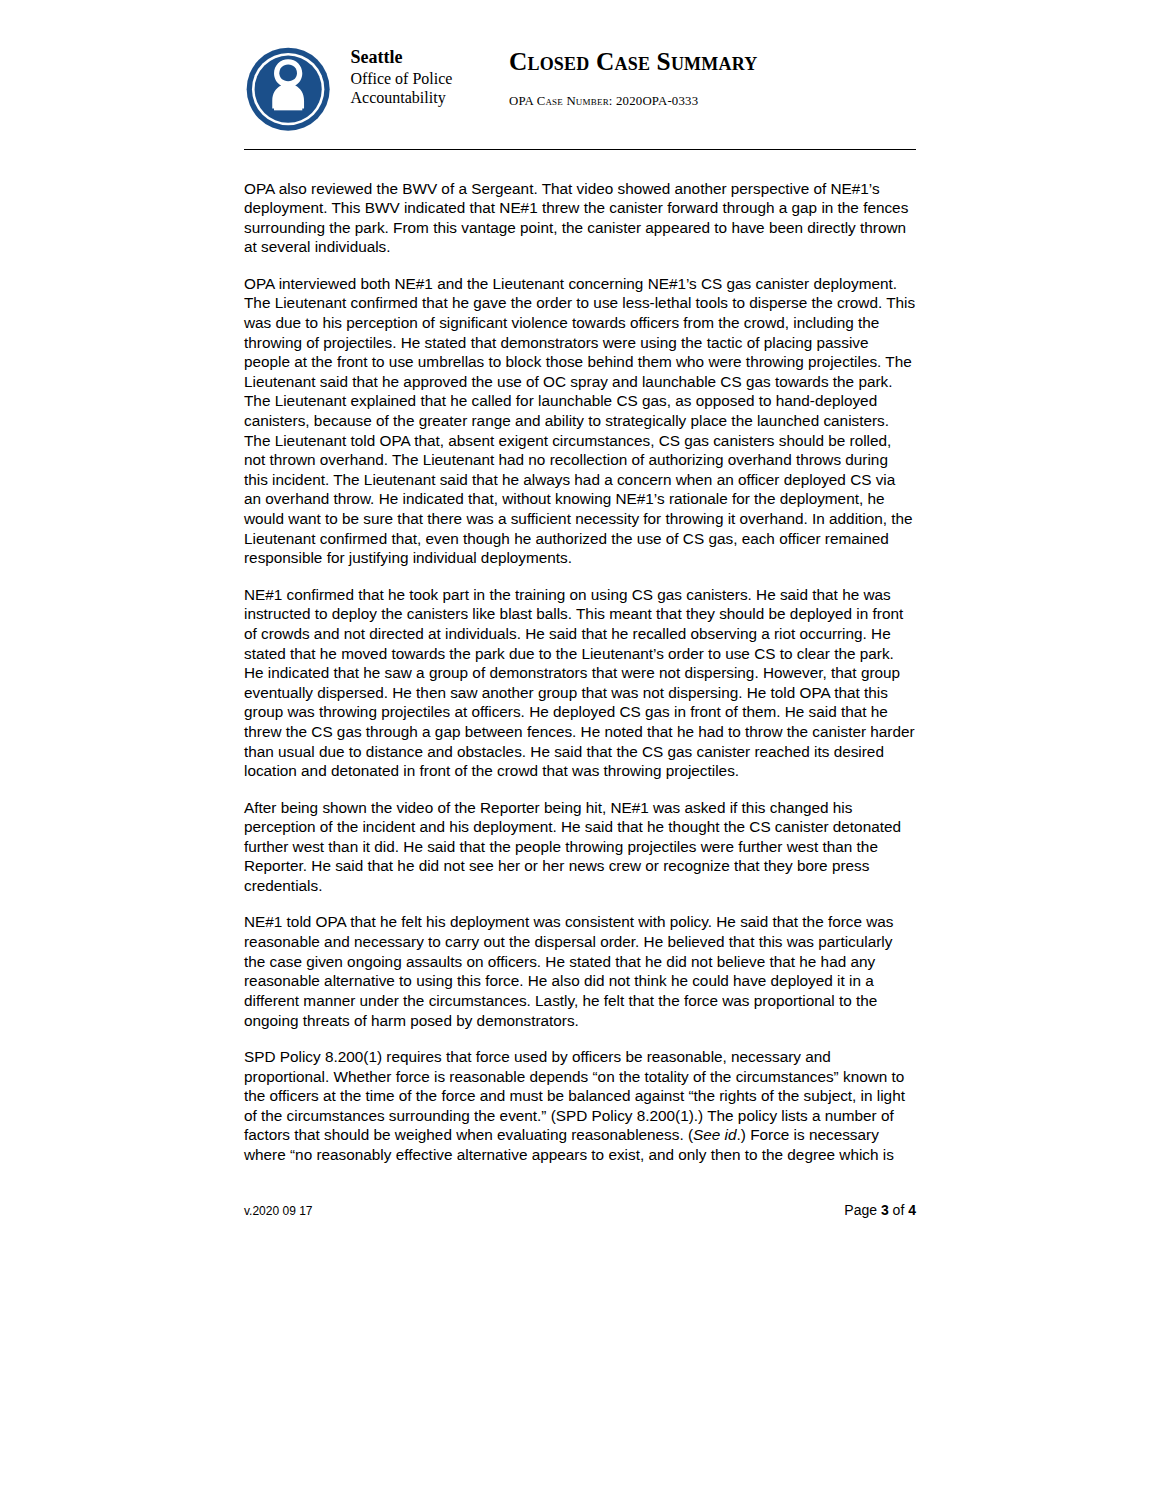Seattle
Office of Police
Accountability
Closed Case Summary
OPA Case Number: 2020OPA-0333
OPA also reviewed the BWV of a Sergeant. That video showed another perspective of NE#1’s deployment. This BWV indicated that NE#1 threw the canister forward through a gap in the fences surrounding the park. From this vantage point, the canister appeared to have been directly thrown at several individuals.
OPA interviewed both NE#1 and the Lieutenant concerning NE#1’s CS gas canister deployment. The Lieutenant confirmed that he gave the order to use less-lethal tools to disperse the crowd. This was due to his perception of significant violence towards officers from the crowd, including the throwing of projectiles. He stated that demonstrators were using the tactic of placing passive people at the front to use umbrellas to block those behind them who were throwing projectiles. The Lieutenant said that he approved the use of OC spray and launchable CS gas towards the park. The Lieutenant explained that he called for launchable CS gas, as opposed to hand-deployed canisters, because of the greater range and ability to strategically place the launched canisters. The Lieutenant told OPA that, absent exigent circumstances, CS gas canisters should be rolled, not thrown overhand. The Lieutenant had no recollection of authorizing overhand throws during this incident. The Lieutenant said that he always had a concern when an officer deployed CS via an overhand throw. He indicated that, without knowing NE#1’s rationale for the deployment, he would want to be sure that there was a sufficient necessity for throwing it overhand. In addition, the Lieutenant confirmed that, even though he authorized the use of CS gas, each officer remained responsible for justifying individual deployments.
NE#1 confirmed that he took part in the training on using CS gas canisters. He said that he was instructed to deploy the canisters like blast balls. This meant that they should be deployed in front of crowds and not directed at individuals. He said that he recalled observing a riot occurring. He stated that he moved towards the park due to the Lieutenant’s order to use CS to clear the park. He indicated that he saw a group of demonstrators that were not dispersing. However, that group eventually dispersed. He then saw another group that was not dispersing. He told OPA that this group was throwing projectiles at officers. He deployed CS gas in front of them. He said that he threw the CS gas through a gap between fences. He noted that he had to throw the canister harder than usual due to distance and obstacles. He said that the CS gas canister reached its desired location and detonated in front of the crowd that was throwing projectiles.
After being shown the video of the Reporter being hit, NE#1 was asked if this changed his perception of the incident and his deployment. He said that he thought the CS canister detonated further west than it did. He said that the people throwing projectiles were further west than the Reporter. He said that he did not see her or her news crew or recognize that they bore press credentials.
NE#1 told OPA that he felt his deployment was consistent with policy. He said that the force was reasonable and necessary to carry out the dispersal order. He believed that this was particularly the case given ongoing assaults on officers. He stated that he did not believe that he had any reasonable alternative to using this force. He also did not think he could have deployed it in a different manner under the circumstances. Lastly, he felt that the force was proportional to the ongoing threats of harm posed by demonstrators.
SPD Policy 8.200(1) requires that force used by officers be reasonable, necessary and proportional. Whether force is reasonable depends “on the totality of the circumstances” known to the officers at the time of the force and must be balanced against “the rights of the subject, in light of the circumstances surrounding the event.” (SPD Policy 8.200(1).) The policy lists a number of factors that should be weighed when evaluating reasonableness. (See id.) Force is necessary where “no reasonably effective alternative appears to exist, and only then to the degree which is
v.2020 09 17
Page 3 of 4